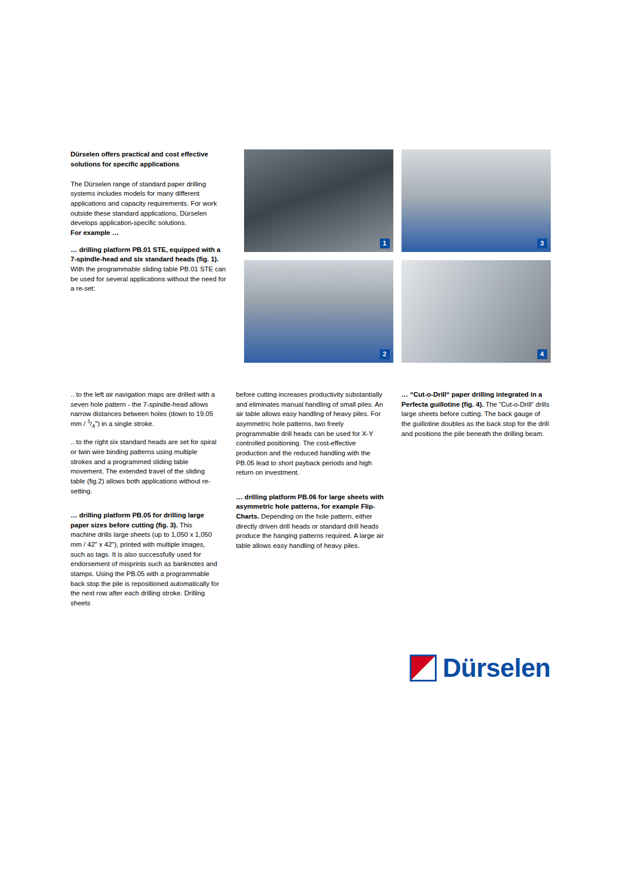Dürselen offers practical and cost effective solutions for specific applications
The Dürselen range of standard paper drilling systems includes models for many different applications and capacity requirements. For work outside these standard applications, Dürselen develops application-specific solutions.
For example …
… drilling platform PB.01 STE, equipped with a 7-spindle-head and six standard heads (fig. 1). With the programmable sliding table PB.01 STE can be used for several applications without the need for a re-set:
1
3
2
4
.. to the left air navigation maps are drilled with a seven hole pattern - the 7-spindle-head allows narrow distances between holes (down to 19.05 mm / 3/4") in a single stroke.
.. to the right six standard heads are set for spiral or twin wire binding patterns using multiple strokes and a programmed sliding table movement. The extended travel of the sliding table (fig.2) allows both applications without re-setting.
… drilling platform PB.05 for drilling large paper sizes before cutting (fig. 3). This machine drills large sheets (up to 1,050 x 1,050 mm / 42" x 42"), printed with multiple images, such as tags. It is also successfully used for endorsement of misprints such as banknotes and stamps. Using the PB.05 with a programmable back stop the pile is repositioned automatically for the next row after each drilling stroke. Drilling sheets
before cutting increases productivity substantially and eliminates manual handling of small piles. An air table allows easy handling of heavy piles. For asymmetric hole patterns, two freely programmable drill heads can be used for X-Y controlled positioning. The cost-effective production and the reduced handling with the PB.05 lead to short payback periods and high return on investment.
… drilling platform PB.06 for large sheets with asymmetric hole patterns, for example Flip-Charts. Depending on the hole pattern, either directly driven drill heads or standard drill heads produce the hanging patterns required. A large air table allows easy handling of heavy piles.
… “Cut-o-Drill“ paper drilling integrated in a Perfecta guillotine (fig. 4). The “Cut-o-Drill“ drills large sheets before cutting. The back gauge of the guillotine doubles as the back stop for the drill and positions the pile beneath the drilling beam.
Dürselen